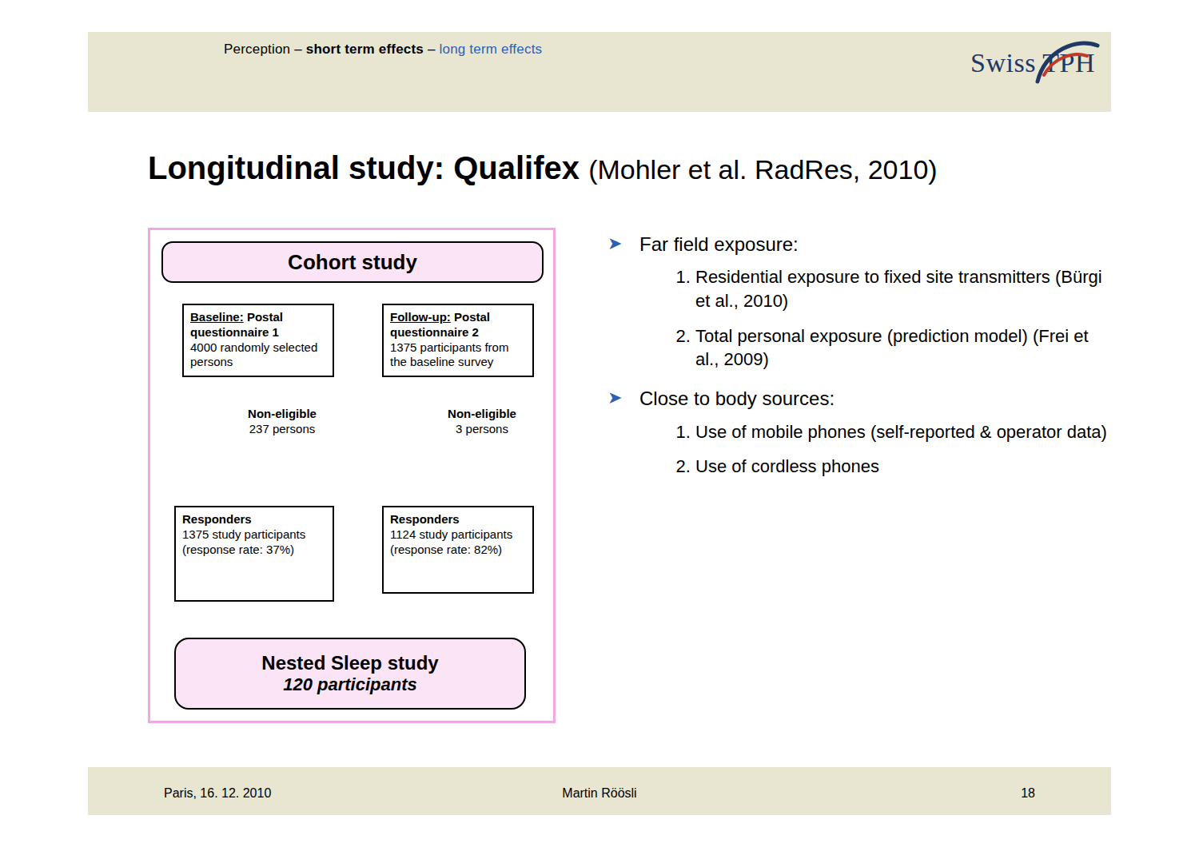Perception – short term effects – long term effects
Swiss TPH
Longitudinal study: Qualifex (Mohler et al. RadRes, 2010)
Cohort study
Baseline: Postal questionnaire 1
4000 randomly selected persons
Follow-up: Postal questionnaire 2
1375 participants from the baseline survey
Non-eligible
237 persons
Non-eligible
3 persons
Responders
1375 study participants (response rate: 37%)
Responders
1124 study participants (response rate: 82%)
Nested Sleep study
120 participants
Far field exposure:
Residential exposure to fixed site transmitters (Bürgi et al., 2010)
Total personal exposure (prediction model) (Frei et al., 2009)
Close to body sources:
Use of mobile phones (self-reported & operator data)
Use of cordless phones
Paris, 16. 12. 2010
Martin Röösli
18